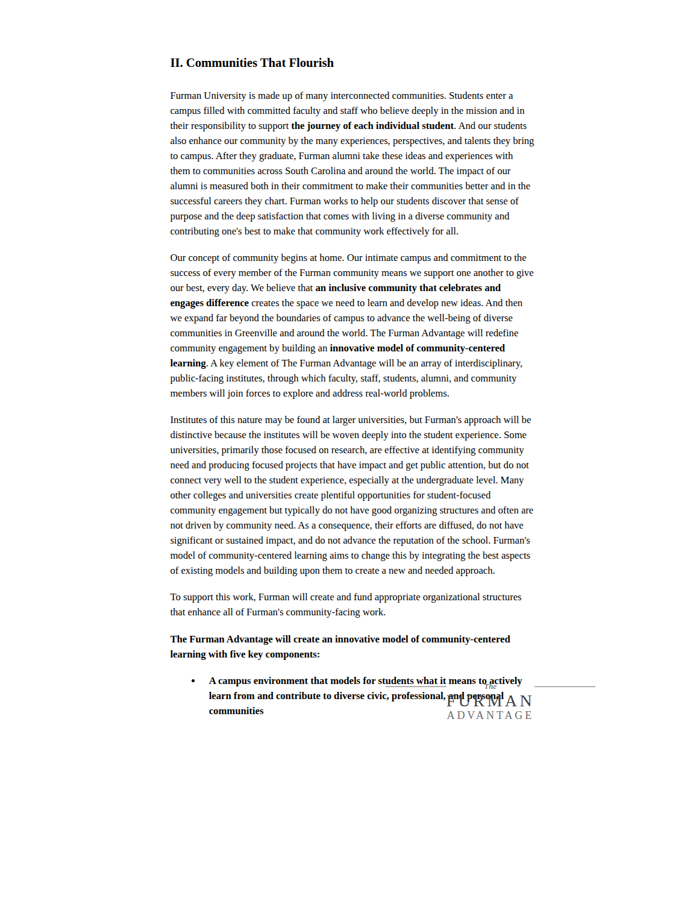II. Communities That Flourish
Furman University is made up of many interconnected communities. Students enter a campus filled with committed faculty and staff who believe deeply in the mission and in their responsibility to support the journey of each individual student. And our students also enhance our community by the many experiences, perspectives, and talents they bring to campus. After they graduate, Furman alumni take these ideas and experiences with them to communities across South Carolina and around the world. The impact of our alumni is measured both in their commitment to make their communities better and in the successful careers they chart. Furman works to help our students discover that sense of purpose and the deep satisfaction that comes with living in a diverse community and contributing one's best to make that community work effectively for all.
Our concept of community begins at home. Our intimate campus and commitment to the success of every member of the Furman community means we support one another to give our best, every day. We believe that an inclusive community that celebrates and engages difference creates the space we need to learn and develop new ideas. And then we expand far beyond the boundaries of campus to advance the well-being of diverse communities in Greenville and around the world. The Furman Advantage will redefine community engagement by building an innovative model of community-centered learning. A key element of The Furman Advantage will be an array of interdisciplinary, public-facing institutes, through which faculty, staff, students, alumni, and community members will join forces to explore and address real-world problems.
Institutes of this nature may be found at larger universities, but Furman's approach will be distinctive because the institutes will be woven deeply into the student experience. Some universities, primarily those focused on research, are effective at identifying community need and producing focused projects that have impact and get public attention, but do not connect very well to the student experience, especially at the undergraduate level. Many other colleges and universities create plentiful opportunities for student-focused community engagement but typically do not have good organizing structures and often are not driven by community need. As a consequence, their efforts are diffused, do not have significant or sustained impact, and do not advance the reputation of the school. Furman's model of community-centered learning aims to change this by integrating the best aspects of existing models and building upon them to create a new and needed approach.
To support this work, Furman will create and fund appropriate organizational structures that enhance all of Furman's community-facing work.
The Furman Advantage will create an innovative model of community-centered learning with five key components:
A campus environment that models for students what it means to actively learn from and contribute to diverse civic, professional, and personal communities
The FURMAN ADVANTAGE